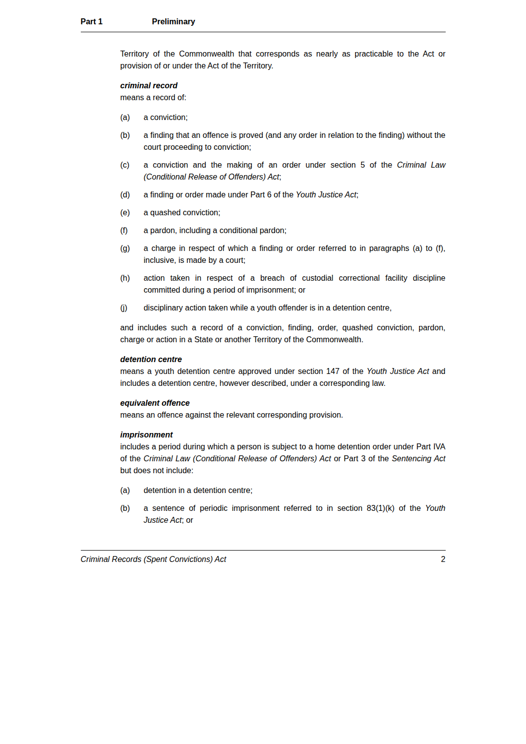Part 1 Preliminary
Territory of the Commonwealth that corresponds as nearly as practicable to the Act or provision of or under the Act of the Territory.
criminal record
means a record of:
(a) a conviction;
(b) a finding that an offence is proved (and any order in relation to the finding) without the court proceeding to conviction;
(c) a conviction and the making of an order under section 5 of the Criminal Law (Conditional Release of Offenders) Act;
(d) a finding or order made under Part 6 of the Youth Justice Act;
(e) a quashed conviction;
(f) a pardon, including a conditional pardon;
(g) a charge in respect of which a finding or order referred to in paragraphs (a) to (f), inclusive, is made by a court;
(h) action taken in respect of a breach of custodial correctional facility discipline committed during a period of imprisonment; or
(j) disciplinary action taken while a youth offender is in a detention centre,
and includes such a record of a conviction, finding, order, quashed conviction, pardon, charge or action in a State or another Territory of the Commonwealth.
detention centre
means a youth detention centre approved under section 147 of the Youth Justice Act and includes a detention centre, however described, under a corresponding law.
equivalent offence
means an offence against the relevant corresponding provision.
imprisonment
includes a period during which a person is subject to a home detention order under Part IVA of the Criminal Law (Conditional Release of Offenders) Act or Part 3 of the Sentencing Act but does not include:
(a) detention in a detention centre;
(b) a sentence of periodic imprisonment referred to in section 83(1)(k) of the Youth Justice Act; or
Criminal Records (Spent Convictions) Act 2